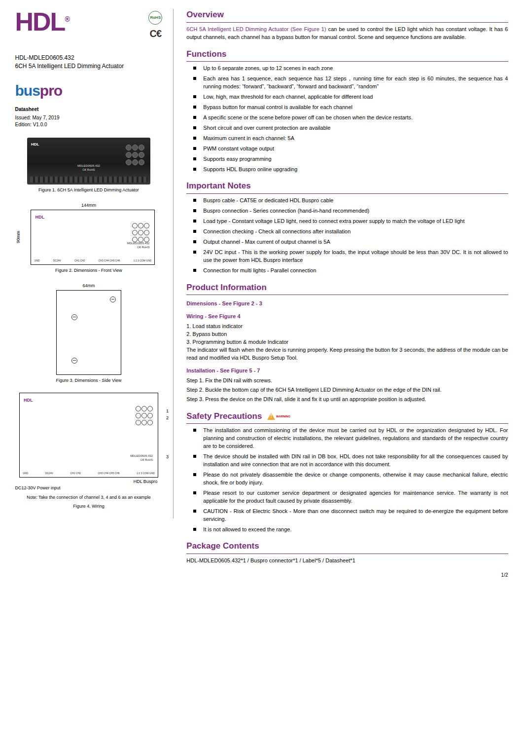RoHS
C€
HDL®
HDL-MDLED0605.432
6CH 5A Intelligent LED Dimming Actuator
buspro
Datasheet Issued: May 7, 2019
Edition: V1.0.0
HDL
MDLED0605.432
C€ RoHS
Figure 1. 6CH 5A Intelligent LED Dimming Actuator
144mm
90mm
HDL
MDLED0605.432
C€ RoHS
GND DC24V CH1 CH2 CH3 CH4 CH5 CH61 2 3 COM GND
Figure 2. Dimensions - Front View
64mm
Figure 3. Dimensions - Side View
HDL
MDLED0605.432
C€ RoHS
GND DC24V CH1 CH2 CH3 CH4 CH5 CH61 2 3 COM GND
1
2
3
HDL Buspro
DC12-30V Power input
Note: Take the connection of channel 3, 4 and 6 as an example
Figure 4. Wiring
Overview
6CH 5A Intelligent LED Dimming Actuator (See Figure 1) can be used to control the LED light which has constant voltage. It has 6 output channels, each channel has a bypass button for manual control. Scene and sequence functions are available.
Functions
Up to 6 separate zones, up to 12 scenes in each zone
Each area has 1 sequence, each sequence has 12 steps，running time for each step is 60 minutes, the sequence has 4 running modes: “forward”, “backward”, “forward and backward”, “random”
Low, high, max threshold for each channel, applicable for different load
Bypass button for manual control is available for each channel
A specific scene or the scene before power off can be chosen when the device restarts.
Short circuit and over current protection are available
Maximum current in each channel: 5A
PWM constant voltage output
Supports easy programming
Supports HDL Buspro online upgrading
Important Notes
Buspro cable - CAT5E or dedicated HDL Buspro cable
Buspro connection - Series connection (hand-in-hand recommended)
Load type - Constant voltage LED light, need to connect extra power supply to match the voltage of LED light
Connection checking - Check all connections after installation
Output channel - Max current of output channel is 5A
24V DC input - This is the working power supply for loads, the input voltage should be less than 30V DC. It is not allowed to use the power from HDL Buspro interface
Connection for multi lights - Parallel connection
Product Information
Dimensions - See Figure 2 - 3
Wiring - See Figure 4
1. Load status indicator
2. Bypass button
3. Programming button & module Indicator
The indicator will flash when the device is running properly. Keep pressing the button for 3 seconds, the address of the module can be read and modified via HDL Buspro Setup Tool.
Installation - See Figure 5 - 7
Step 1. Fix the DIN rail with screws.
Step 2. Buckle the bottom cap of the 6CH 5A Intelligent LED Dimming Actuator on the edge of the DIN rail.
Step 3. Press the device on the DIN rail, slide it and fix it up until an appropriate position is adjusted.
Safety Precautions !WARNING
The installation and commissioning of the device must be carried out by HDL or the organization designated by HDL. For planning and construction of electric installations, the relevant guidelines, regulations and standards of the respective country are to be considered.
The device should be installed with DIN rail in DB box. HDL does not take responsibility for all the consequences caused by installation and wire connection that are not in accordance with this document.
Please do not privately disassemble the device or change components, otherwise it may cause mechanical failure, electric shock, fire or body injury.
Please resort to our customer service department or designated agencies for maintenance service. The warranty is not applicable for the product fault caused by private disassembly.
CAUTION - Risk of Electric Shock - More than one disconnect switch may be required to de-energize the equipment before servicing.
It is not allowed to exceed the range.
Package Contents
HDL-MDLED0605.432*1 / Buspro connector*1 / Label*5 / Datasheet*1
1/2